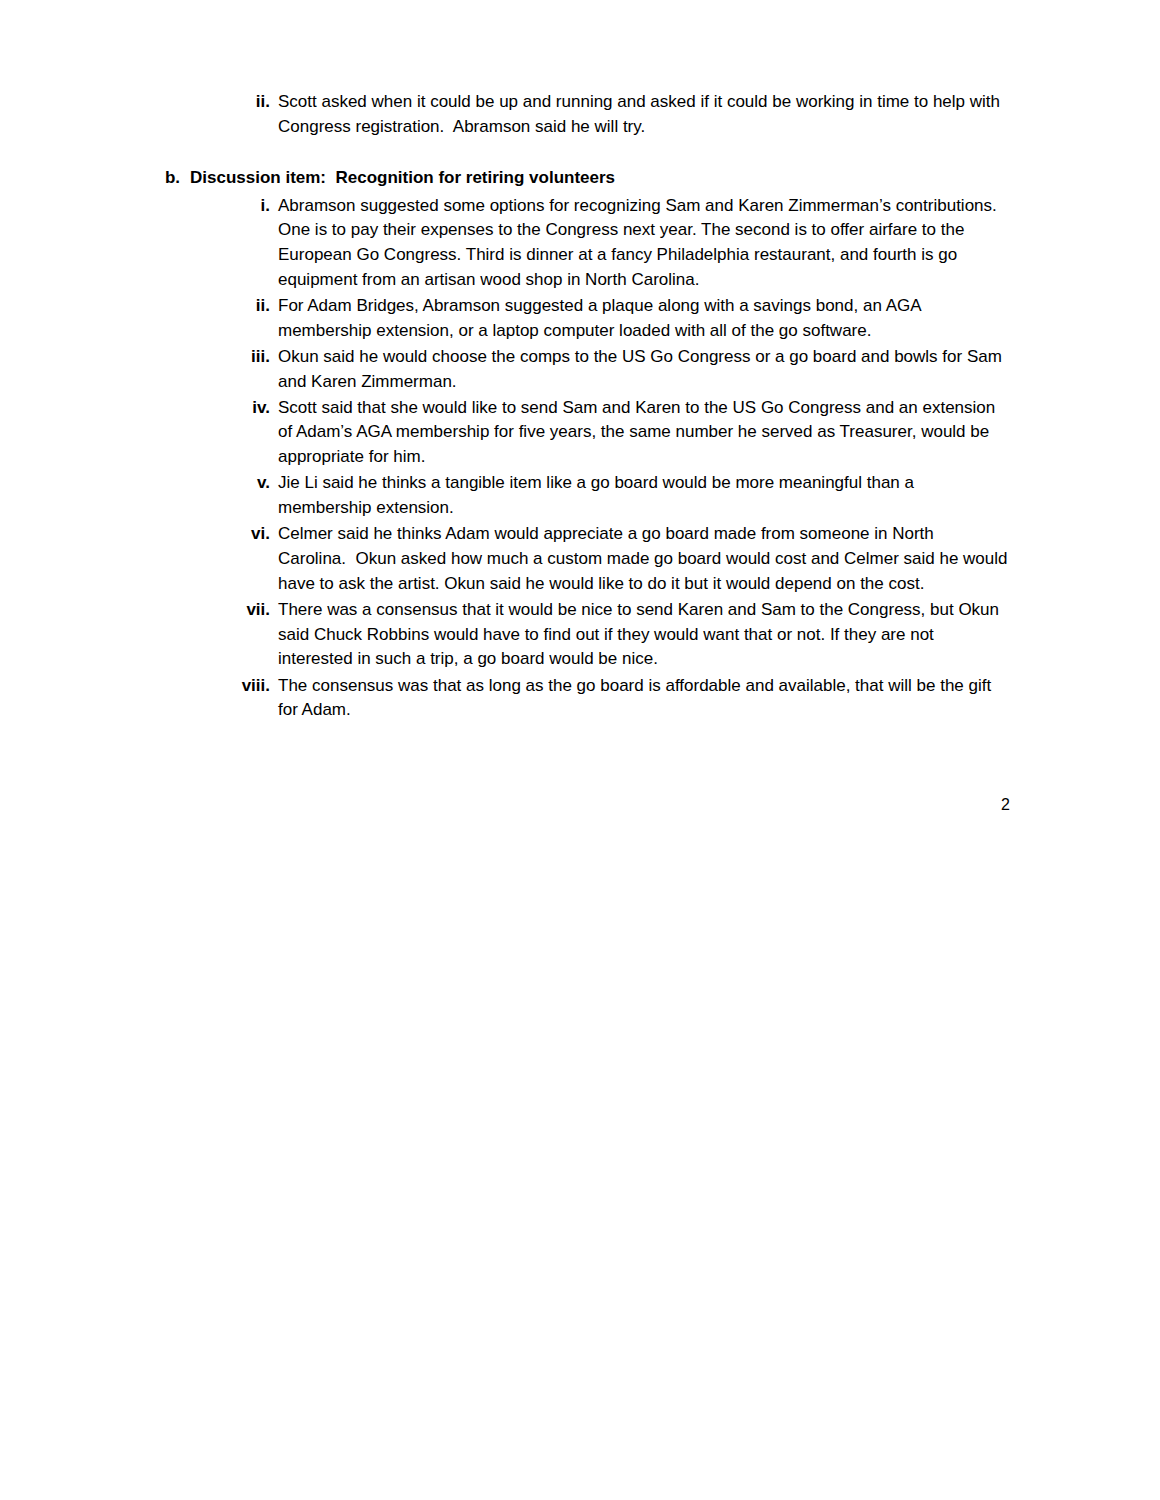ii. Scott asked when it could be up and running and asked if it could be working in time to help with Congress registration. Abramson said he will try.
b. Discussion item: Recognition for retiring volunteers
i. Abramson suggested some options for recognizing Sam and Karen Zimmerman’s contributions. One is to pay their expenses to the Congress next year. The second is to offer airfare to the European Go Congress. Third is dinner at a fancy Philadelphia restaurant, and fourth is go equipment from an artisan wood shop in North Carolina.
ii. For Adam Bridges, Abramson suggested a plaque along with a savings bond, an AGA membership extension, or a laptop computer loaded with all of the go software.
iii. Okun said he would choose the comps to the US Go Congress or a go board and bowls for Sam and Karen Zimmerman.
iv. Scott said that she would like to send Sam and Karen to the US Go Congress and an extension of Adam’s AGA membership for five years, the same number he served as Treasurer, would be appropriate for him.
v. Jie Li said he thinks a tangible item like a go board would be more meaningful than a membership extension.
vi. Celmer said he thinks Adam would appreciate a go board made from someone in North Carolina. Okun asked how much a custom made go board would cost and Celmer said he would have to ask the artist. Okun said he would like to do it but it would depend on the cost.
vii. There was a consensus that it would be nice to send Karen and Sam to the Congress, but Okun said Chuck Robbins would have to find out if they would want that or not. If they are not interested in such a trip, a go board would be nice.
viii. The consensus was that as long as the go board is affordable and available, that will be the gift for Adam.
2